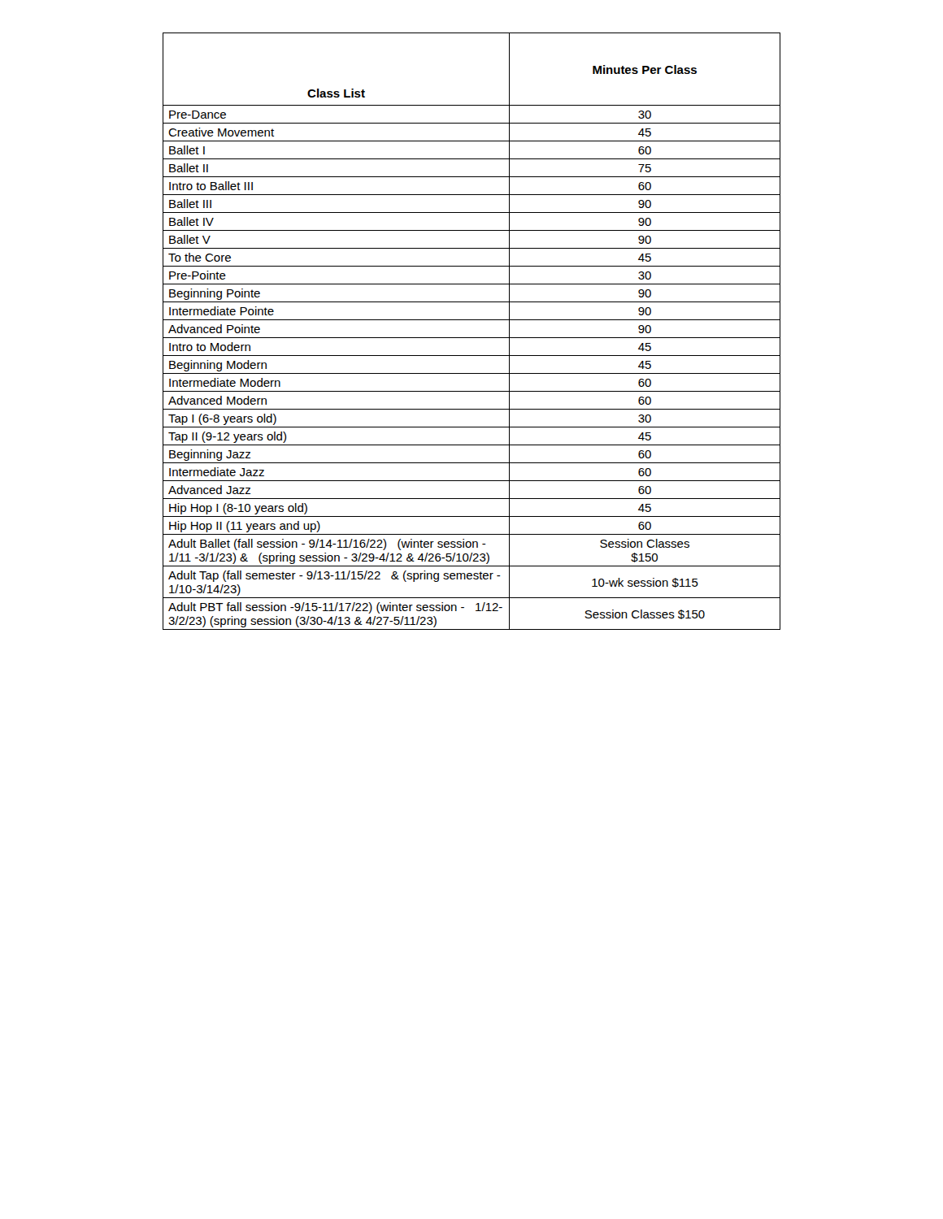| Class List | Minutes Per Class |
| --- | --- |
| Pre-Dance | 30 |
| Creative Movement | 45 |
| Ballet I | 60 |
| Ballet II | 75 |
| Intro to Ballet III | 60 |
| Ballet III | 90 |
| Ballet IV | 90 |
| Ballet V | 90 |
| To the Core | 45 |
| Pre-Pointe | 30 |
| Beginning Pointe | 90 |
| Intermediate Pointe | 90 |
| Advanced Pointe | 90 |
| Intro to Modern | 45 |
| Beginning Modern | 45 |
| Intermediate Modern | 60 |
| Advanced Modern | 60 |
| Tap I (6-8 years old) | 30 |
| Tap II (9-12 years old) | 45 |
| Beginning Jazz | 60 |
| Intermediate Jazz | 60 |
| Advanced Jazz | 60 |
| Hip Hop I (8-10 years old) | 45 |
| Hip Hop II (11 years and up) | 60 |
| Adult Ballet (fall session - 9/14-11/16/22) (winter session - 1/11 -3/1/23) & (spring session - 3/29-4/12 & 4/26-5/10/23) | Session Classes $150 |
| Adult Tap (fall semester - 9/13-11/15/22 & (spring semester - 1/10-3/14/23) | 10-wk session $115 |
| Adult PBT fall session -9/15-11/17/22) (winter session - 1/12-3/2/23) (spring session (3/30-4/13 & 4/27-5/11/23) | Session Classes $150 |